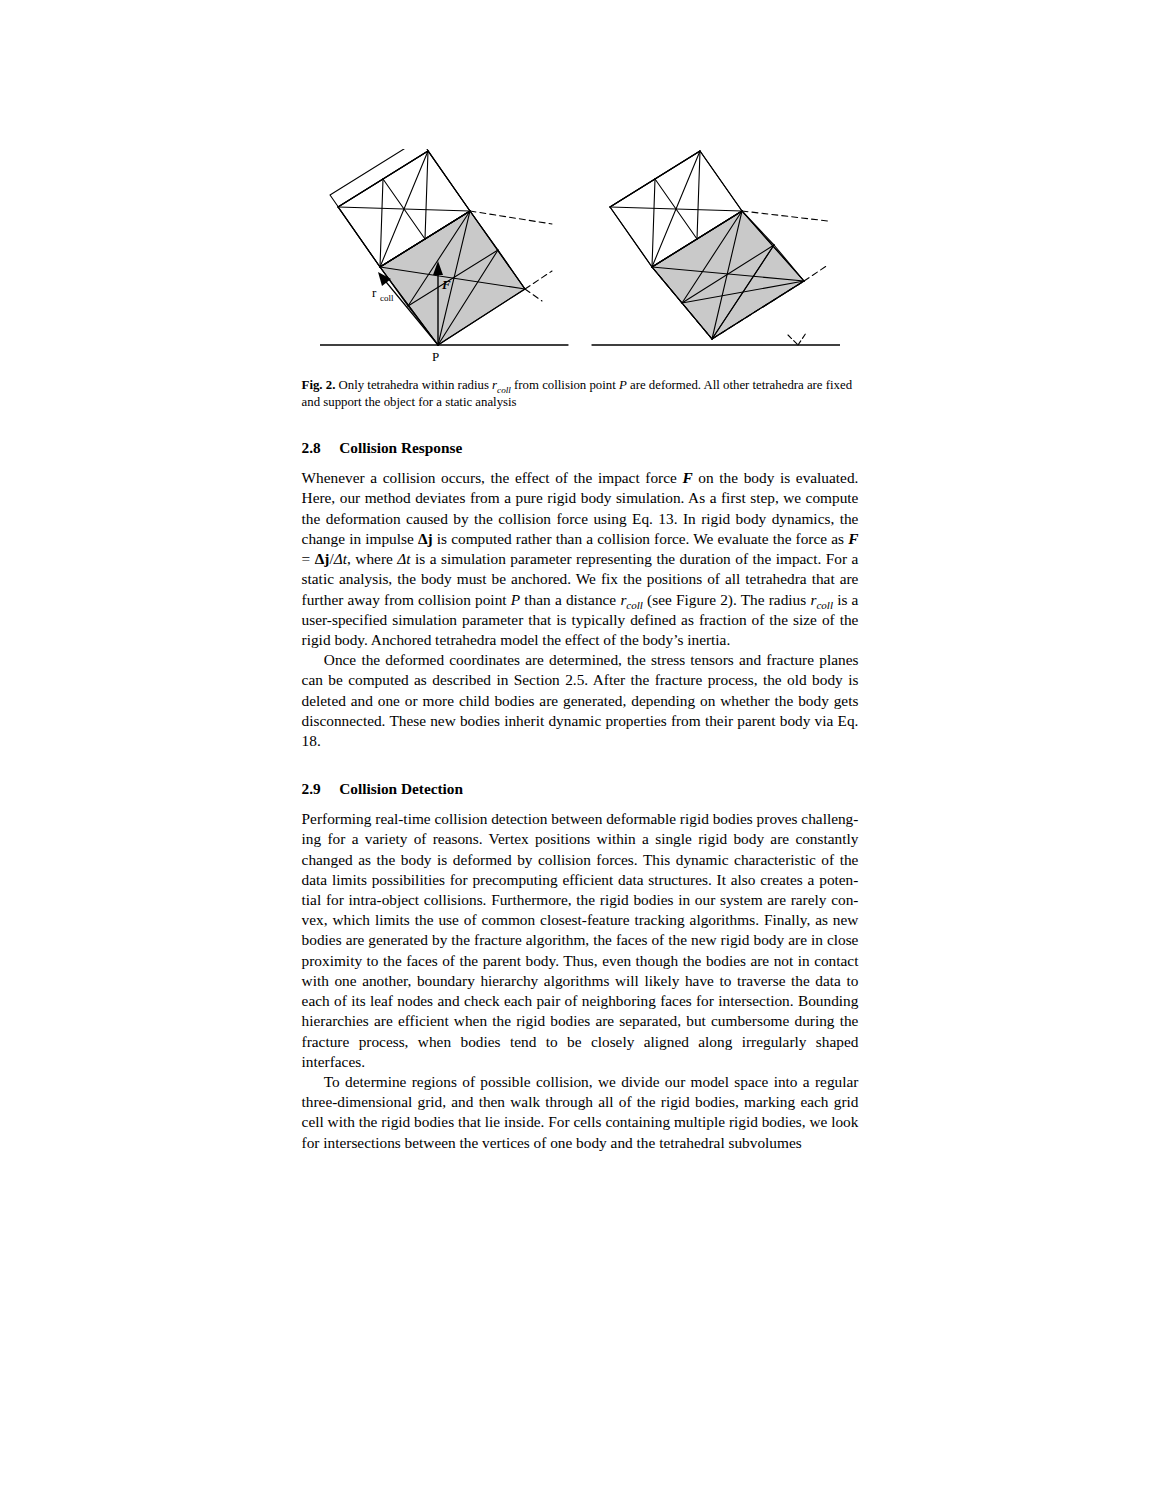F P r coll
Fig. 2. Only tetrahedra within radius rcoll from collision point P are deformed. All other tetrahedra are fixed and support the object for a static analysis
2.8 Collision Response
Whenever a collision occurs, the effect of the impact force F on the body is evaluated. Here, our method deviates from a pure rigid body simulation. As a first step, we compute the deformation caused by the collision force using Eq. 13. In rigid body dynamics, the change in impulse Δj is computed rather than a collision force. We evaluate the force as F = Δj/Δt, where Δt is a simulation parameter representing the duration of the impact. For a static analysis, the body must be anchored. We fix the positions of all tetrahedra that are further away from collision point P than a distance rcoll (see Figure 2). The radius rcoll is a user-specified simulation parameter that is typically defined as fraction of the size of the rigid body. Anchored tetrahedra model the effect of the body’s inertia.
Once the deformed coordinates are determined, the stress tensors and fracture planes can be computed as described in Section 2.5. After the fracture process, the old body is deleted and one or more child bodies are generated, depending on whether the body gets disconnected. These new bodies inherit dynamic properties from their parent body via Eq. 18.
2.9 Collision Detection
Performing real-time collision detection between deformable rigid bodies proves challenging for a variety of reasons. Vertex positions within a single rigid body are constantly changed as the body is deformed by collision forces. This dynamic characteristic of the data limits possibilities for precomputing efficient data structures. It also creates a potential for intra-object collisions. Furthermore, the rigid bodies in our system are rarely convex, which limits the use of common closest-feature tracking algorithms. Finally, as new bodies are generated by the fracture algorithm, the faces of the new rigid body are in close proximity to the faces of the parent body. Thus, even though the bodies are not in contact with one another, boundary hierarchy algorithms will likely have to traverse the data to each of its leaf nodes and check each pair of neighboring faces for intersection. Bounding hierarchies are efficient when the rigid bodies are separated, but cumbersome during the fracture process, when bodies tend to be closely aligned along irregularly shaped interfaces.
To determine regions of possible collision, we divide our model space into a regular three-dimensional grid, and then walk through all of the rigid bodies, marking each grid cell with the rigid bodies that lie inside. For cells containing multiple rigid bodies, we look for intersections between the vertices of one body and the tetrahedral subvolumes